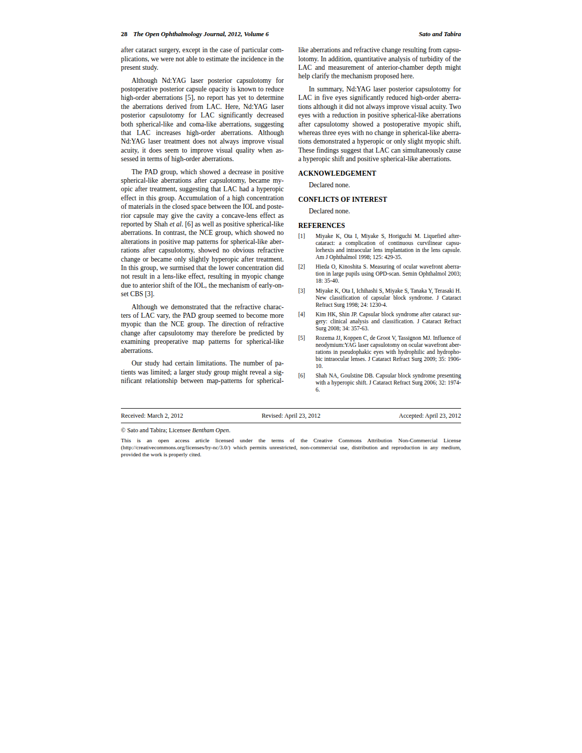28 The Open Ophthalmology Journal, 2012, Volume 6
Sato and Tabira
after cataract surgery, except in the case of particular complications, we were not able to estimate the incidence in the present study.
Although Nd:YAG laser posterior capsulotomy for postoperative posterior capsule opacity is known to reduce high-order aberrations [5], no report has yet to determine the aberrations derived from LAC. Here, Nd:YAG laser posterior capsulotomy for LAC significantly decreased both spherical-like and coma-like aberrations, suggesting that LAC increases high-order aberrations. Although Nd:YAG laser treatment does not always improve visual acuity, it does seem to improve visual quality when assessed in terms of high-order aberrations.
The PAD group, which showed a decrease in positive spherical-like aberrations after capsulotomy, became myopic after treatment, suggesting that LAC had a hyperopic effect in this group. Accumulation of a high concentration of materials in the closed space between the IOL and posterior capsule may give the cavity a concave-lens effect as reported by Shah et al. [6] as well as positive spherical-like aberrations. In contrast, the NCE group, which showed no alterations in positive map patterns for spherical-like aberrations after capsulotomy, showed no obvious refractive change or became only slightly hyperopic after treatment. In this group, we surmised that the lower concentration did not result in a lens-like effect, resulting in myopic change due to anterior shift of the IOL, the mechanism of early-onset CBS [3].
Although we demonstrated that the refractive characters of LAC vary, the PAD group seemed to become more myopic than the NCE group. The direction of refractive change after capsulotomy may therefore be predicted by examining preoperative map patterns for spherical-like aberrations.
Our study had certain limitations. The number of patients was limited; a larger study group might reveal a significant relationship between map-patterns for spherical-like aberrations and refractive change resulting from capsulotomy. In addition, quantitative analysis of turbidity of the LAC and measurement of anterior-chamber depth might help clarify the mechanism proposed here.
In summary, Nd:YAG laser posterior capsulotomy for LAC in five eyes significantly reduced high-order aberrations although it did not always improve visual acuity. Two eyes with a reduction in positive spherical-like aberrations after capsulotomy showed a postoperative myopic shift, whereas three eyes with no change in spherical-like aberrations demonstrated a hyperopic or only slight myopic shift. These findings suggest that LAC can simultaneously cause a hyperopic shift and positive spherical-like aberrations.
Acknowledgement
Declared none.
Conflicts of Interest
Declared none.
References
[1]
Miyake K, Ota I, Miyake S, Horiguchi M. Liquefied aftercataract: a complication of continuous curvilinear capsulorhexis and intraocular lens implantation in the lens capsule. Am J Ophthalmol 1998; 125: 429-35.
[2]
Hieda O, Kinoshita S. Measuring of ocular wavefront aberration in large pupils using OPD-scan. Semin Ophthalmol 2003; 18: 35-40.
[3]
Miyake K, Ota I, Ichihashi S, Miyake S, Tanaka Y, Terasaki H. New classification of capsular block syndrome. J Cataract Refract Surg 1998; 24: 1230-4.
[4]
Kim HK, Shin JP. Capsular block syndrome after cataract surgery: clinical analysis and classification. J Cataract Refract Surg 2008; 34: 357-63.
[5]
Rozema JJ, Koppen C, de Groot V, Tassignon MJ. Influence of neodymium:YAG laser capsulotomy on ocular wavefront aberrations in pseudophakic eyes with hydrophilic and hydrophobic intraocular lenses. J Cataract Refract Surg 2009; 35: 1906-10.
[6]
Shah NA, Goulstine DB. Capsular block syndrome presenting with a hyperopic shift. J Cataract Refract Surg 2006; 32: 1974-6.
Received: March 2, 2012
Revised: April 23, 2012
Accepted: April 23, 2012
© Sato and Tabira; Licensee Bentham Open.
This is an open access article licensed under the terms of the Creative Commons Attribution Non-Commercial License (http://creativecommons.org/licenses/by-nc/3.0/) which permits unrestricted, non-commercial use, distribution and reproduction in any medium, provided the work is properly cited.